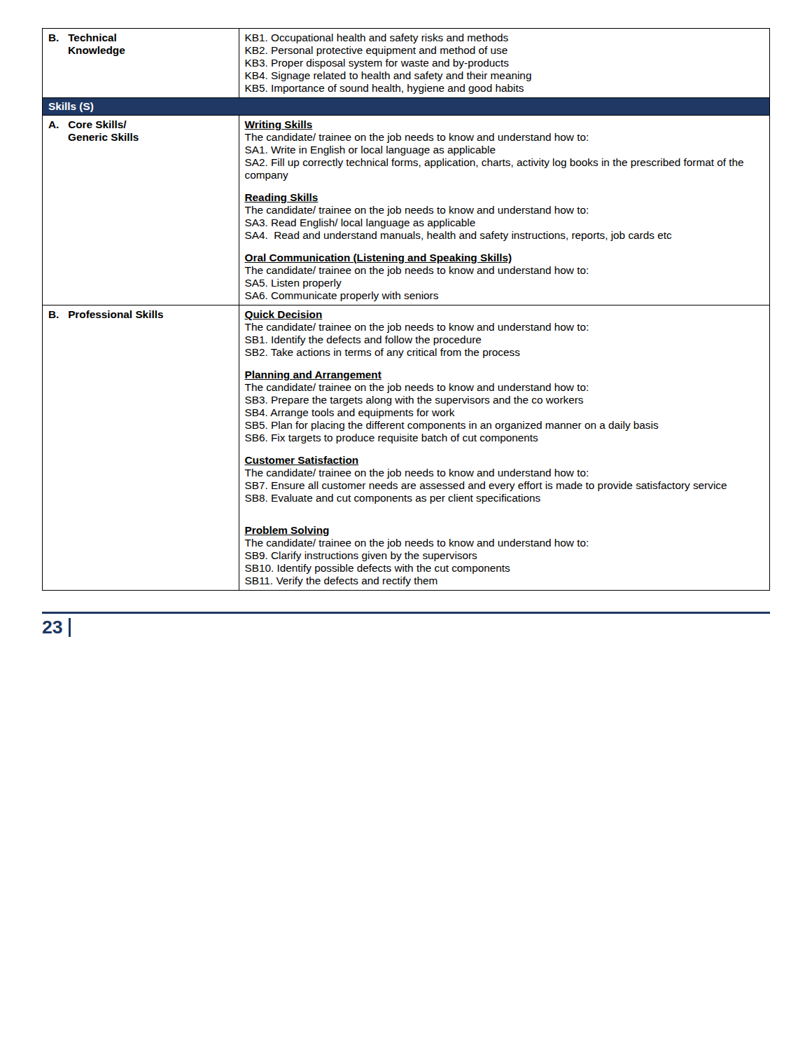| B. Technical Knowledge | KB1. Occupational health and safety risks and methods KB2. Personal protective equipment and method of use KB3. Proper disposal system for waste and by-products KB4. Signage related to health and safety and their meaning KB5. Importance of sound health, hygiene and good habits |
| Skills (S) |
| A. Core Skills/ Generic Skills | Writing Skills The candidate/ trainee on the job needs to know and understand how to: SA1. Write in English or local language as applicable SA2. Fill up correctly technical forms, application, charts, activity log books in the prescribed format of the company Reading Skills The candidate/ trainee on the job needs to know and understand how to: SA3. Read English/ local language as applicable SA4. Read and understand manuals, health and safety instructions, reports, job cards etc Oral Communication (Listening and Speaking Skills) The candidate/ trainee on the job needs to know and understand how to: SA5. Listen properly SA6. Communicate properly with seniors |
| B. Professional Skills | Quick Decision The candidate/ trainee on the job needs to know and understand how to: SB1. Identify the defects and follow the procedure SB2. Take actions in terms of any critical from the process Planning and Arrangement The candidate/ trainee on the job needs to know and understand how to: SB3. Prepare the targets along with the supervisors and the co workers SB4. Arrange tools and equipments for work SB5. Plan for placing the different components in an organized manner on a daily basis SB6. Fix targets to produce requisite batch of cut components Customer Satisfaction The candidate/ trainee on the job needs to know and understand how to: SB7. Ensure all customer needs are assessed and every effort is made to provide satisfactory service SB8. Evaluate and cut components as per client specifications Problem Solving The candidate/ trainee on the job needs to know and understand how to: SB9. Clarify instructions given by the supervisors SB10. Identify possible defects with the cut components SB11. Verify the defects and rectify them |
23